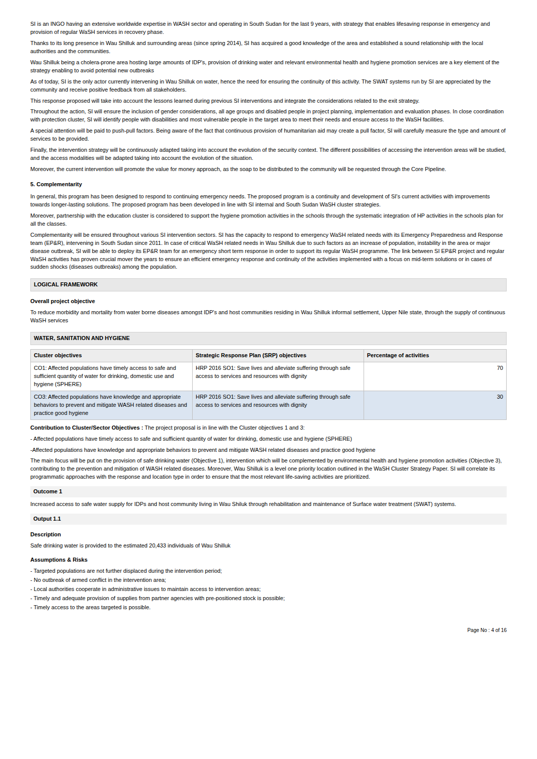SI is an INGO having an extensive worldwide expertise in WASH sector and operating in South Sudan for the last 9 years, with strategy that enables lifesaving response in emergency and provision of regular WaSH services in recovery phase.
Thanks to its long presence in Wau Shilluk and surrounding areas (since spring 2014), SI has acquired a good knowledge of the area and established a sound relationship with the local authorities and the communities.
Wau Shilluk being a cholera-prone area hosting large amounts of IDP's, provision of drinking water and relevant environmental health and hygiene promotion services are a key element of the strategy enabling to avoid potential new outbreaks
As of today, SI is the only actor currently intervening in Wau Shilluk on water, hence the need for ensuring the continuity of this activity. The SWAT systems run by SI are appreciated by the community and receive positive feedback from all stakeholders.
This response proposed will take into account the lessons learned during previous SI interventions and integrate the considerations related to the exit strategy.
Throughout the action, SI will ensure the inclusion of gender considerations, all age groups and disabled people in project planning, implementation and evaluation phases. In close coordination with protection cluster, SI will identify people with disabilities and most vulnerable people in the target area to meet their needs and ensure access to the WaSH facilities.
A special attention will be paid to push-pull factors. Being aware of the fact that continuous provision of humanitarian aid may create a pull factor, SI will carefully measure the type and amount of services to be provided.
Finally, the intervention strategy will be continuously adapted taking into account the evolution of the security context. The different possibilities of accessing the intervention areas will be studied, and the access modalities will be adapted taking into account the evolution of the situation.
Moreover, the current intervention will promote the value for money approach, as the soap to be distributed to the community will be requested through the Core Pipeline.
5. Complementarity
In general, this program has been designed to respond to continuing emergency needs. The proposed program is a continuity and development of SI's current activities with improvements towards longer-lasting solutions. The proposed program has been developed in line with SI internal and South Sudan WaSH cluster strategies.
Moreover, partnership with the education cluster is considered to support the hygiene promotion activities in the schools through the systematic integration of HP activities in the schools plan for all the classes.
Complementarity will be ensured throughout various SI intervention sectors. SI has the capacity to respond to emergency WaSH related needs with its Emergency Preparedness and Response team (EP&R), intervening in South Sudan since 2011. In case of critical WaSH related needs in Wau Shilluk due to such factors as an increase of population, instability in the area or major disease outbreak, SI will be able to deploy its EP&R team for an emergency short term response in order to support its regular WaSH programme. The link between SI EP&R project and regular WaSH activities has proven crucial mover the years to ensure an efficient emergency response and continuity of the activities implemented with a focus on mid-term solutions or in cases of sudden shocks (diseases outbreaks) among the population.
LOGICAL FRAMEWORK
Overall project objective
To reduce morbidity and mortality from water borne diseases amongst IDP's and host communities residing in Wau Shilluk informal settlement, Upper Nile state, through the supply of continuous WaSH services
WATER, SANITATION AND HYGIENE
| Cluster objectives | Strategic Response Plan (SRP) objectives | Percentage of activities |
| --- | --- | --- |
| CO1: Affected populations have timely access to safe and sufficient quantity of water for drinking, domestic use and hygiene (SPHERE) | HRP 2016 SO1: Save lives and alleviate suffering through safe access to services and resources with dignity | 70 |
| CO3: Affected populations have knowledge and appropriate behaviors to prevent and mitigate WASH related diseases and practice good hygiene | HRP 2016 SO1: Save lives and alleviate suffering through safe access to services and resources with dignity | 30 |
Contribution to Cluster/Sector Objectives : The project proposal is in line with the Cluster objectives 1 and 3:
- Affected populations have timely access to safe and sufficient quantity of water for drinking, domestic use and hygiene (SPHERE)
-Affected populations have knowledge and appropriate behaviors to prevent and mitigate WASH related diseases and practice good hygiene
The main focus will be put on the provision of safe drinking water (Objective 1), intervention which will be complemented by environmental health and hygiene promotion activities (Objective 3), contributing to the prevention and mitigation of WASH related diseases. Moreover, Wau Shilluk is a level one priority location outlined in the WaSH Cluster Strategy Paper. SI will correlate its programmatic approaches with the response and location type in order to ensure that the most relevant life-saving activities are prioritized.
Outcome 1
Increased access to safe water supply for IDPs and host community living in Wau Shiluk through rehabilitation and maintenance of Surface water treatment (SWAT) systems.
Output 1.1
Description
Safe drinking water is provided to the estimated 20,433 individuals of Wau Shilluk
Assumptions & Risks
- Targeted populations are not further displaced during the intervention period;
- No outbreak of armed conflict in the intervention area;
- Local authorities cooperate in administrative issues to maintain access to intervention areas;
- Timely and adequate provision of supplies from partner agencies with pre-positioned stock is possible;
- Timely access to the areas targeted is possible.
Page No : 4 of 16